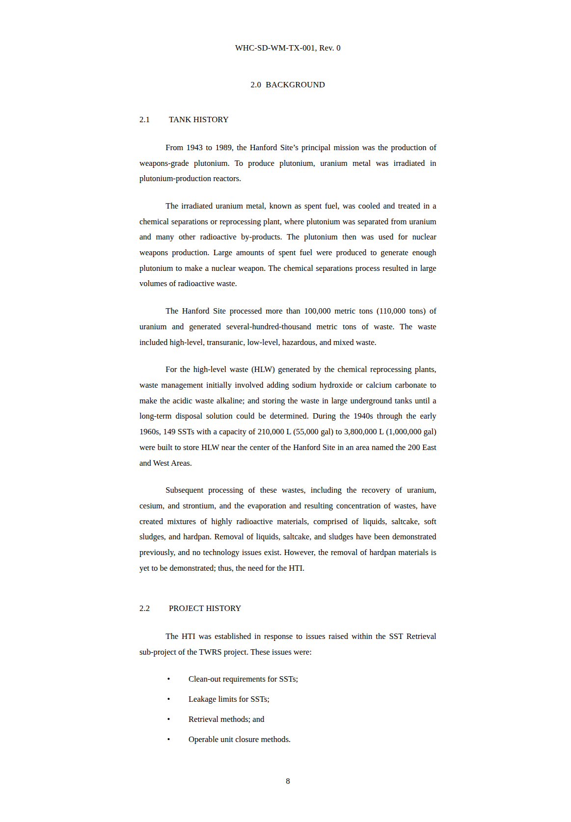WHC-SD-WM-TX-001, Rev. 0
2.0 BACKGROUND
2.1 TANK HISTORY
From 1943 to 1989, the Hanford Site’s principal mission was the production of weapons-grade plutonium. To produce plutonium, uranium metal was irradiated in plutonium-production reactors.
The irradiated uranium metal, known as spent fuel, was cooled and treated in a chemical separations or reprocessing plant, where plutonium was separated from uranium and many other radioactive by-products. The plutonium then was used for nuclear weapons production. Large amounts of spent fuel were produced to generate enough plutonium to make a nuclear weapon. The chemical separations process resulted in large volumes of radioactive waste.
The Hanford Site processed more than 100,000 metric tons (110,000 tons) of uranium and generated several-hundred-thousand metric tons of waste. The waste included high-level, transuranic, low-level, hazardous, and mixed waste.
For the high-level waste (HLW) generated by the chemical reprocessing plants, waste management initially involved adding sodium hydroxide or calcium carbonate to make the acidic waste alkaline; and storing the waste in large underground tanks until a long-term disposal solution could be determined. During the 1940s through the early 1960s, 149 SSTs with a capacity of 210,000 L (55,000 gal) to 3,800,000 L (1,000,000 gal) were built to store HLW near the center of the Hanford Site in an area named the 200 East and West Areas.
Subsequent processing of these wastes, including the recovery of uranium, cesium, and strontium, and the evaporation and resulting concentration of wastes, have created mixtures of highly radioactive materials, comprised of liquids, saltcake, soft sludges, and hardpan. Removal of liquids, saltcake, and sludges have been demonstrated previously, and no technology issues exist. However, the removal of hardpan materials is yet to be demonstrated; thus, the need for the HTI.
2.2 PROJECT HISTORY
The HTI was established in response to issues raised within the SST Retrieval sub-project of the TWRS project. These issues were:
•Clean-out requirements for SSTs;
•Leakage limits for SSTs;
•Retrieval methods; and
•Operable unit closure methods.
8